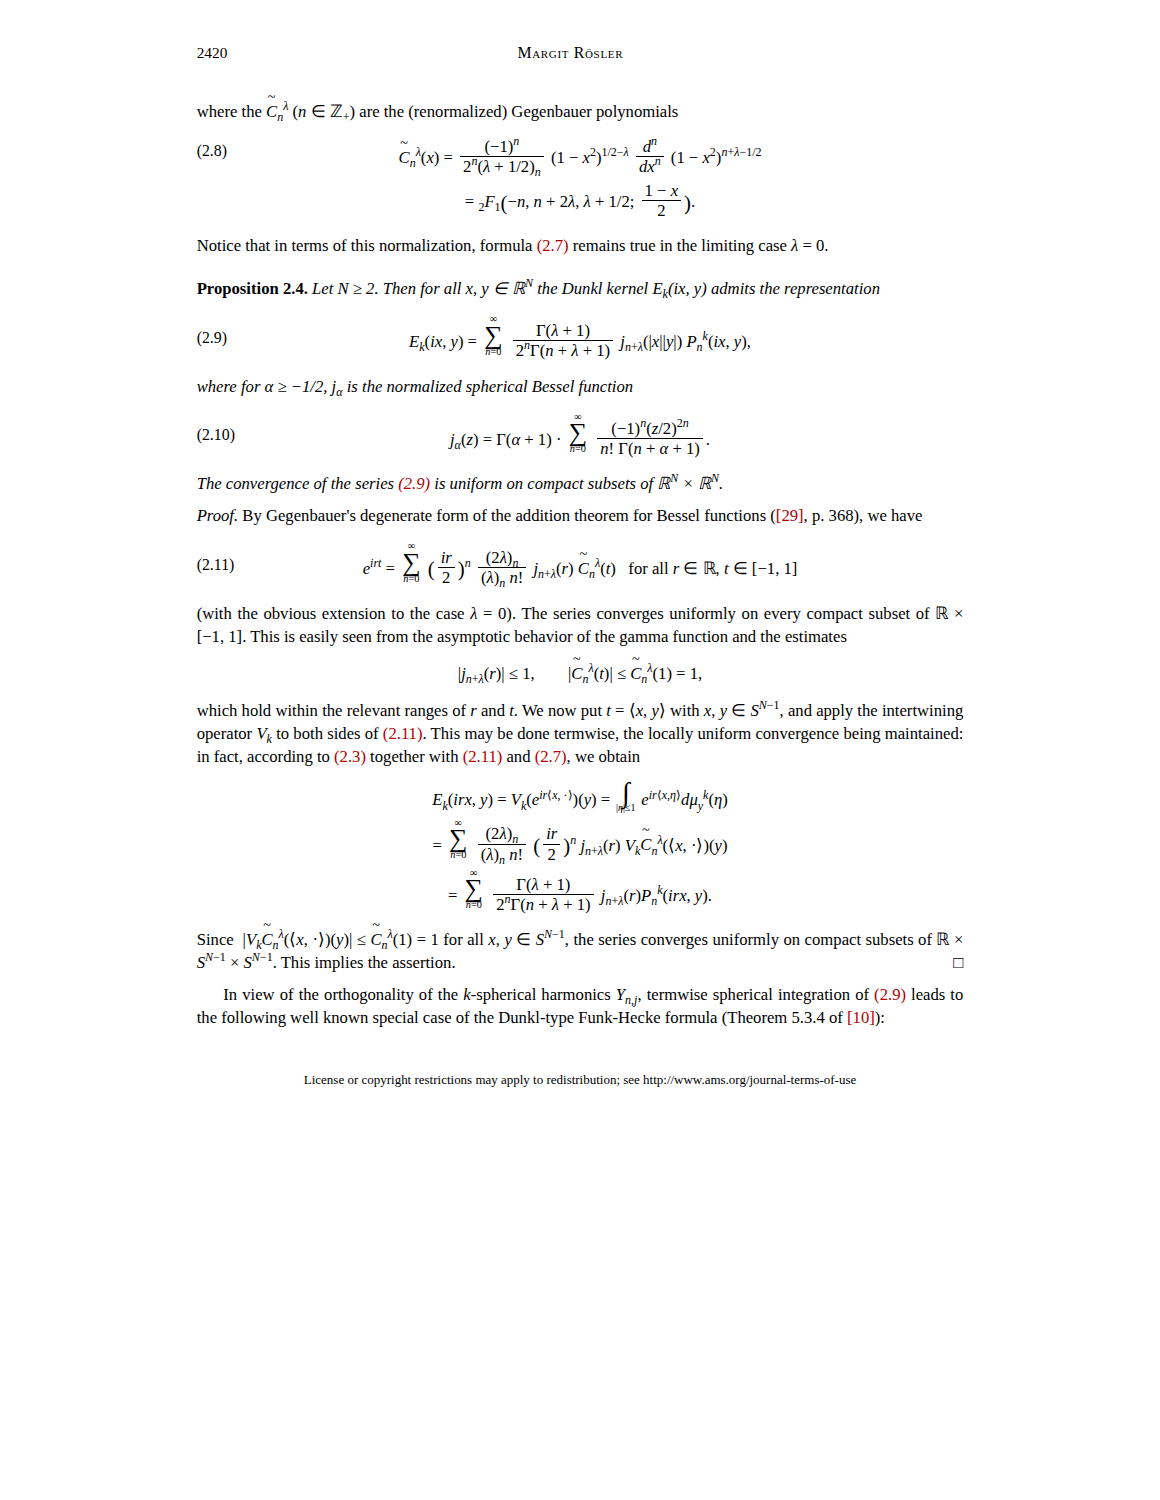2420 Margit Rösler
where the ~Cnλ (n ∈ ℤ+) are the (renormalized) Gegenbauer polynomials
~Cnλ(x) = (−1)n 2n(λ + 1/2)n (1 − x2)1/2−λ dn dxn (1 − x2)n+λ−1/2 (2.8) = 2F1(−n, n + 2λ, λ + 1/2; 1 − x 2).
Notice that in terms of this normalization, formula (2.7) remains true in the limiting case λ = 0.
Proposition 2.4. Let N ≥ 2. Then for all x, y ∈ ℝN the Dunkl kernel Ek(ix, y) admits the representation
(2.9) Ek(ix, y) = ∞∑n=0 Γ(λ + 1) 2nΓ(n + λ + 1) jn+λ(|x||y|) Pnk(ix, y),
where for α ≥ −1/2, jα is the normalized spherical Bessel function
(2.10) jα(z) = Γ(α + 1) · ∞∑n=0 (−1)n(z/2)2n n! Γ(n + α + 1).
The convergence of the series (2.9) is uniform on compact subsets of ℝN × ℝN.
Proof. By Gegenbauer's degenerate form of the addition theorem for Bessel functions ([29], p. 368), we have
(2.11) eirt = ∞∑n=0 (ir 2)n (2λ)n(λ)n n! jn+λ(r) ~Cnλ(t) for all r ∈ ℝ, t ∈ [−1, 1]
(with the obvious extension to the case λ = 0). The series converges uniformly on every compact subset of ℝ × [−1, 1]. This is easily seen from the asymptotic behavior of the gamma function and the estimates
|jn+λ(r)| ≤ 1, |~Cnλ(t)| ≤ ~Cnλ(1) = 1,
which hold within the relevant ranges of r and t. We now put t = ⟨x, y⟩ with x, y ∈ SN−1, and apply the intertwining operator Vk to both sides of (2.11). This may be done termwise, the locally uniform convergence being maintained: in fact, according to (2.3) together with (2.11) and (2.7), we obtain
Ek(irx, y) = Vk(eir⟨x, ·⟩)(y) = ∫|η|≤1 eir⟨x,η⟩dμyk(η) = ∞∑n=0 (2λ)n(λ)n n! (ir 2)n jn+λ(r) Vk~Cnλ(⟨x, ·⟩)(y) = ∞∑n=0 Γ(λ + 1) 2nΓ(n + λ + 1) jn+λ(r)Pnk(irx, y).
Since |Vk~Cnλ(⟨x, ·⟩)(y)| ≤ ~Cnλ(1) = 1 for all x, y ∈ SN−1, the series converges uniformly on compact subsets of ℝ × SN−1 × SN−1. This implies the assertion. □
In view of the orthogonality of the k-spherical harmonics Yn,j, termwise spherical integration of (2.9) leads to the following well known special case of the Dunkl-type Funk-Hecke formula (Theorem 5.3.4 of [10]):
License or copyright restrictions may apply to redistribution; see http://www.ams.org/journal-terms-of-use